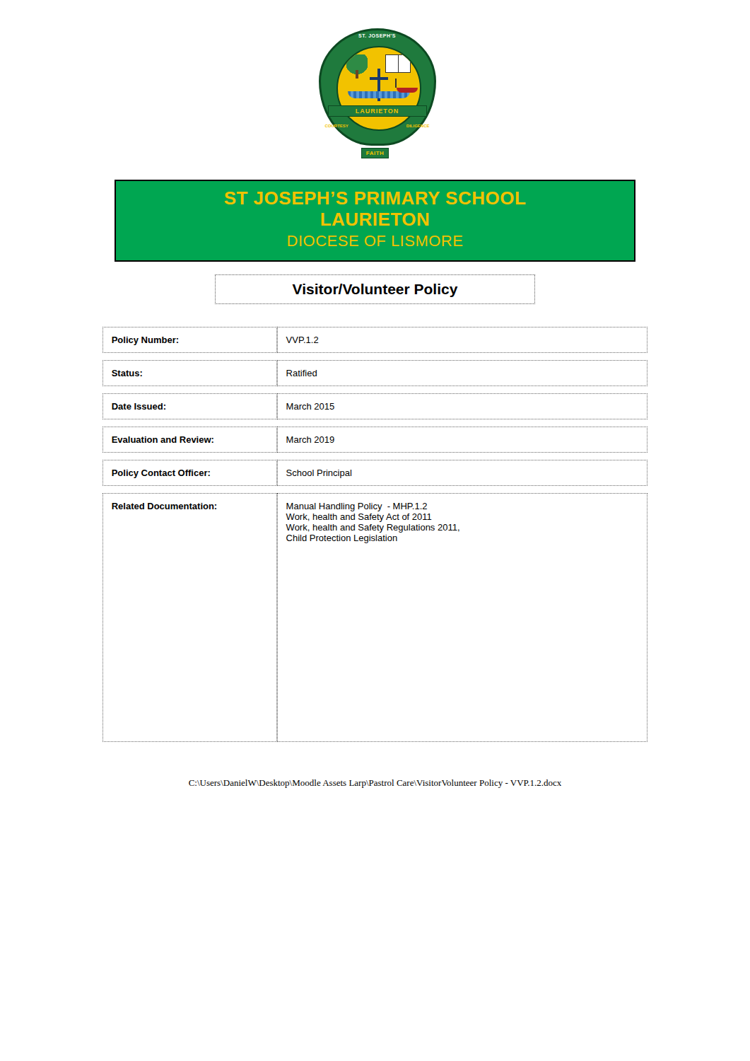ST. JOSEPH'S
LAURIETON
COURTESY
DILIGENCE
FAITH
ST JOSEPH’S PRIMARY SCHOOL
LAURIETON
DIOCESE OF LISMORE
Visitor/Volunteer Policy
| Policy Number: | VVP.1.2 |
| Status: | Ratified |
| Date Issued: | March 2015 |
| Evaluation and Review: | March 2019 |
| Policy Contact Officer: | School Principal |
| Related Documentation: | Manual Handling Policy - MHP.1.2 Work, health and Safety Act of 2011 Work, health and Safety Regulations 2011, Child Protection Legislation |
C:\Users\DanielW\Desktop\Moodle Assets Larp\Pastrol Care\VisitorVolunteer Policy - VVP.1.2.docx